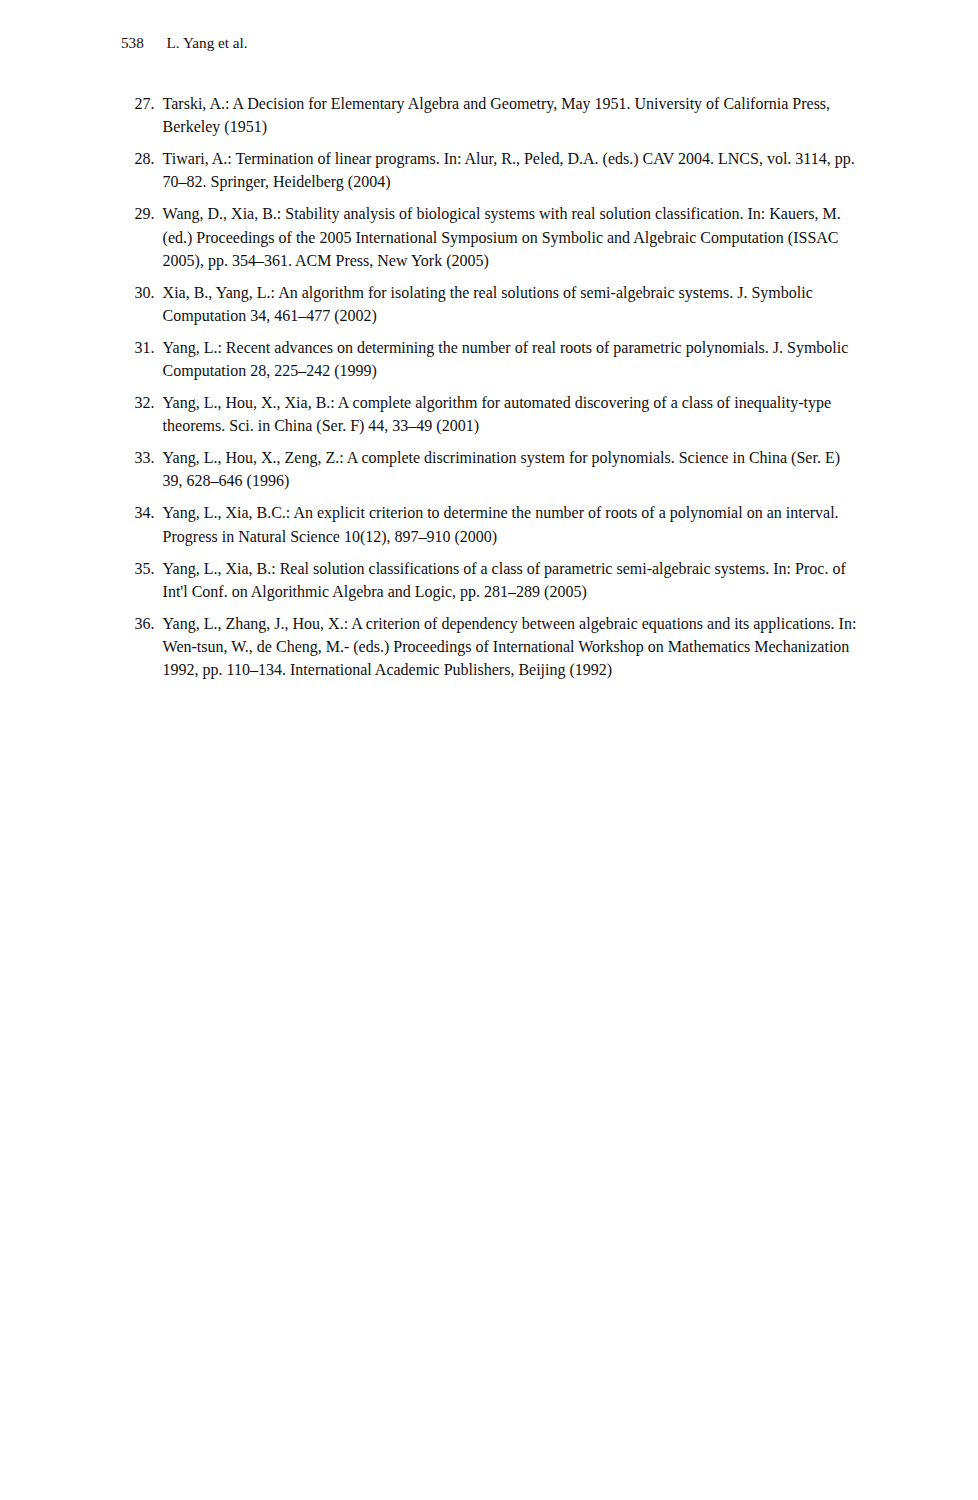538 L. Yang et al.
Tarski, A.: A Decision for Elementary Algebra and Geometry, May 1951. University of California Press, Berkeley (1951)
Tiwari, A.: Termination of linear programs. In: Alur, R., Peled, D.A. (eds.) CAV 2004. LNCS, vol. 3114, pp. 70–82. Springer, Heidelberg (2004)
Wang, D., Xia, B.: Stability analysis of biological systems with real solution classification. In: Kauers, M. (ed.) Proceedings of the 2005 International Symposium on Symbolic and Algebraic Computation (ISSAC 2005), pp. 354–361. ACM Press, New York (2005)
Xia, B., Yang, L.: An algorithm for isolating the real solutions of semi-algebraic systems. J. Symbolic Computation 34, 461–477 (2002)
Yang, L.: Recent advances on determining the number of real roots of parametric polynomials. J. Symbolic Computation 28, 225–242 (1999)
Yang, L., Hou, X., Xia, B.: A complete algorithm for automated discovering of a class of inequality-type theorems. Sci. in China (Ser. F) 44, 33–49 (2001)
Yang, L., Hou, X., Zeng, Z.: A complete discrimination system for polynomials. Science in China (Ser. E) 39, 628–646 (1996)
Yang, L., Xia, B.C.: An explicit criterion to determine the number of roots of a polynomial on an interval. Progress in Natural Science 10(12), 897–910 (2000)
Yang, L., Xia, B.: Real solution classifications of a class of parametric semi-algebraic systems. In: Proc. of Int'l Conf. on Algorithmic Algebra and Logic, pp. 281–289 (2005)
Yang, L., Zhang, J., Hou, X.: A criterion of dependency between algebraic equations and its applications. In: Wen-tsun, W., de Cheng, M.- (eds.) Proceedings of International Workshop on Mathematics Mechanization 1992, pp. 110–134. International Academic Publishers, Beijing (1992)